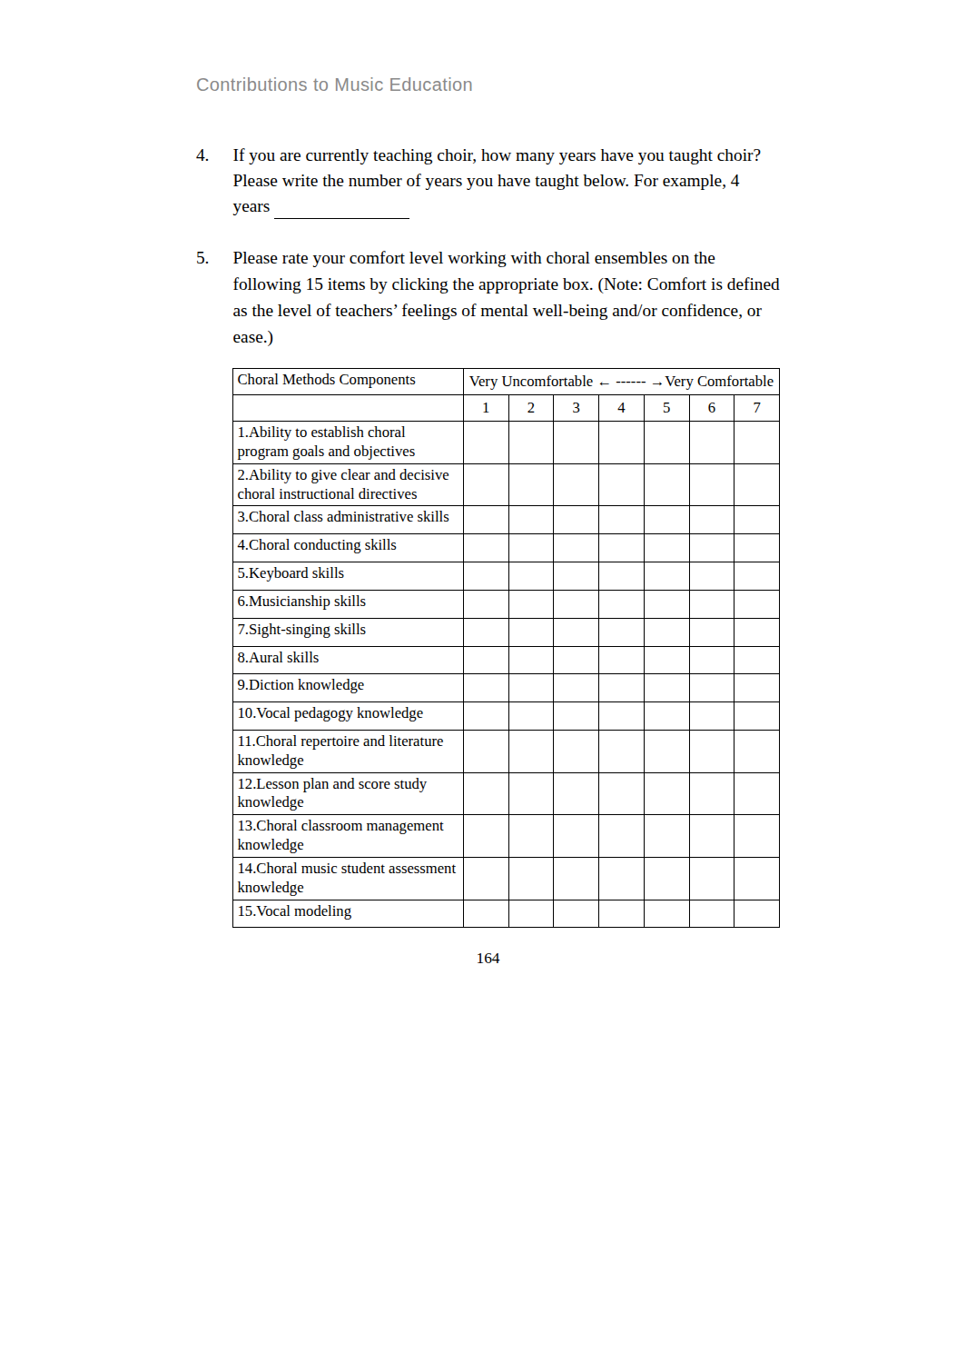Contributions to Music Education
4. If you are currently teaching choir, how many years have you taught choir? Please write the number of years you have taught below. For example, 4 years
5. Please rate your comfort level working with choral ensembles on the following 15 items by clicking the appropriate box. (Note: Comfort is defined as the level of teachers’ feelings of mental well-being and/or confidence, or ease.)
| Choral Methods Components | Very Uncomfortable ← ------ → Very Comfortable |
| --- | --- |
| | 1 | 2 | 3 | 4 | 5 | 6 | 7 |
| 1.Ability to establish choral program goals and objectives | | | | | | | |
| 2.Ability to give clear and decisive choral instructional directives | | | | | | | |
| 3.Choral class administrative skills | | | | | | | |
| 4.Choral conducting skills | | | | | | | |
| 5.Keyboard skills | | | | | | | |
| 6.Musicianship skills | | | | | | | |
| 7.Sight-singing skills | | | | | | | |
| 8.Aural skills | | | | | | | |
| 9.Diction knowledge | | | | | | | |
| 10.Vocal pedagogy knowledge | | | | | | | |
| 11.Choral repertoire and literature knowledge | | | | | | | |
| 12.Lesson plan and score study knowledge | | | | | | | |
| 13.Choral classroom management knowledge | | | | | | | |
| 14.Choral music student assessment knowledge | | | | | | | |
| 15.Vocal modeling | | | | | | | |
164